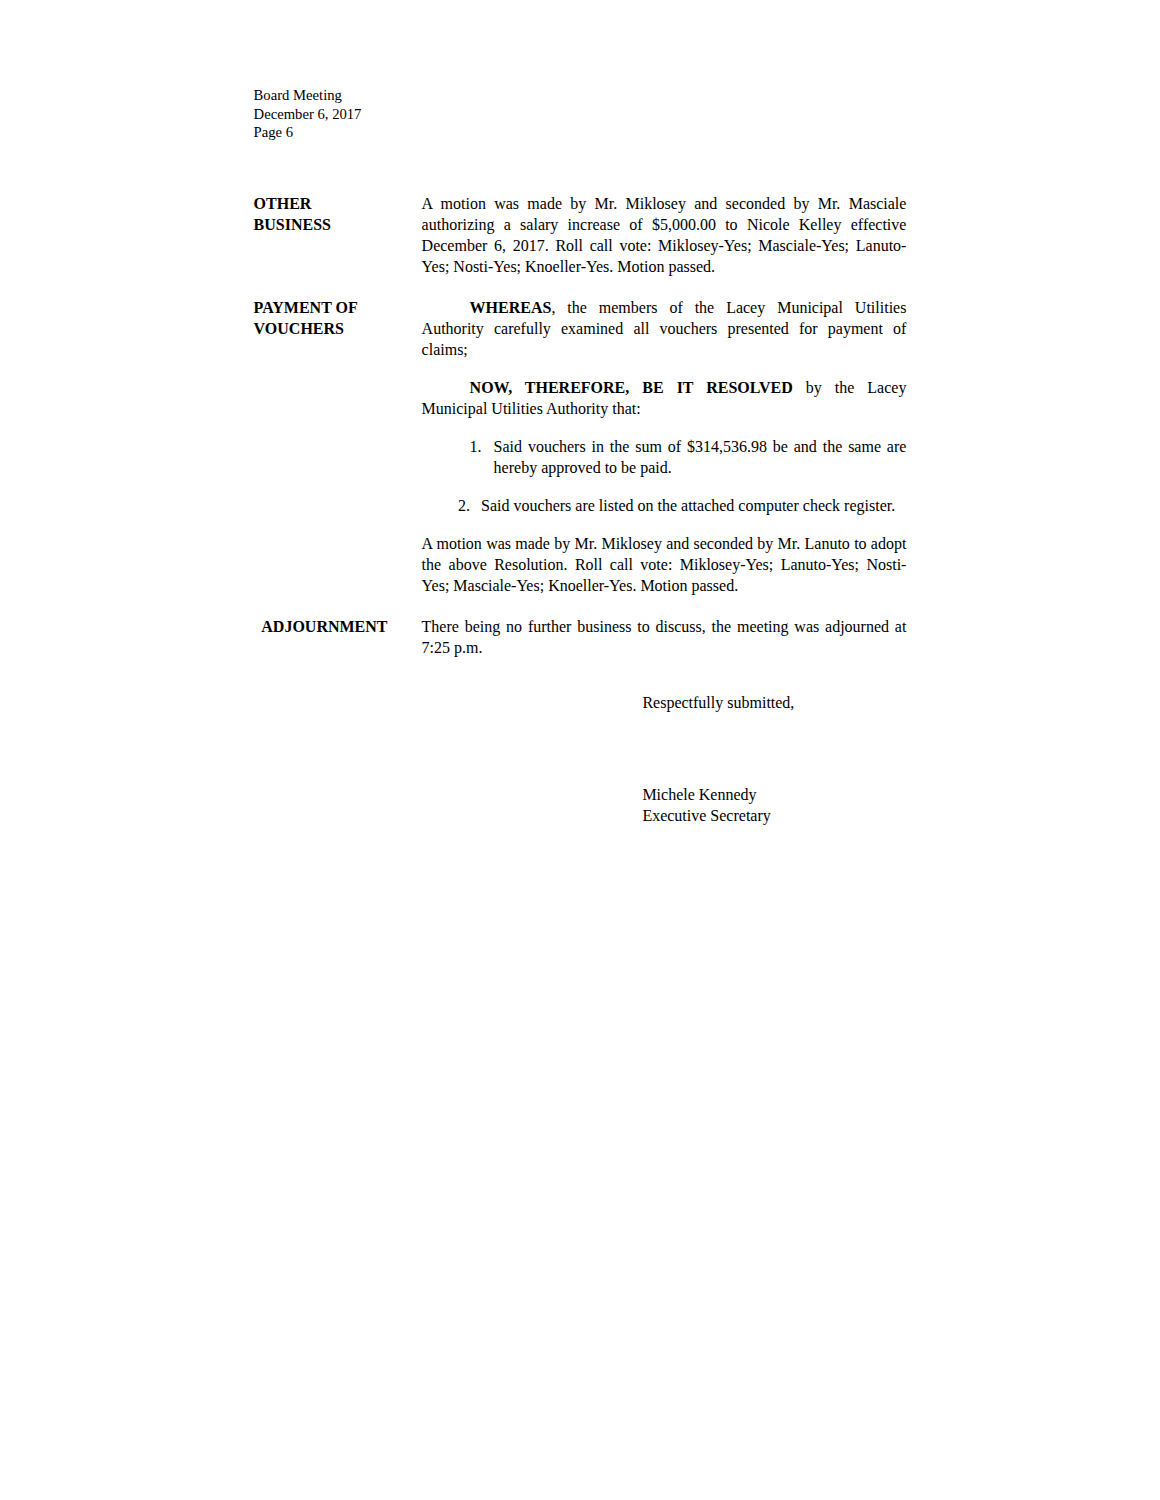Board Meeting
December 6, 2017
Page 6
OTHER
BUSINESS
A motion was made by Mr. Miklosey and seconded by Mr. Masciale authorizing a salary increase of $5,000.00 to Nicole Kelley effective December 6, 2017. Roll call vote: Miklosey-Yes; Masciale-Yes; Lanuto-Yes; Nosti-Yes; Knoeller-Yes. Motion passed.
PAYMENT OF
VOUCHERS
WHEREAS, the members of the Lacey Municipal Utilities Authority carefully examined all vouchers presented for payment of claims;
NOW, THEREFORE, BE IT RESOLVED by the Lacey Municipal Utilities Authority that:
1.
Said vouchers in the sum of $314,536.98 be and the same are hereby approved to be paid.
2.
Said vouchers are listed on the attached computer check register.
A motion was made by Mr. Miklosey and seconded by Mr. Lanuto to adopt the above Resolution. Roll call vote: Miklosey-Yes; Lanuto-Yes; Nosti-Yes; Masciale-Yes; Knoeller-Yes. Motion passed.
ADJOURNMENT
There being no further business to discuss, the meeting was adjourned at 7:25 p.m.
Respectfully submitted,
Michele Kennedy
Executive Secretary